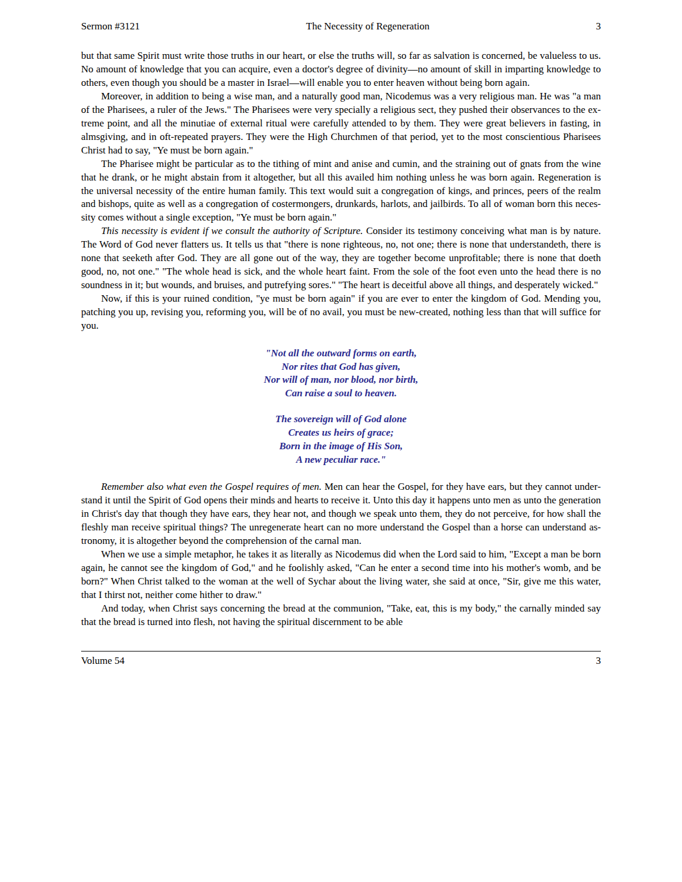Sermon #3121 The Necessity of Regeneration 3
but that same Spirit must write those truths in our heart, or else the truths will, so far as salvation is concerned, be valueless to us. No amount of knowledge that you can acquire, even a doctor's degree of divinity—no amount of skill in imparting knowledge to others, even though you should be a master in Israel—will enable you to enter heaven without being born again.
Moreover, in addition to being a wise man, and a naturally good man, Nicodemus was a very religious man. He was "a man of the Pharisees, a ruler of the Jews." The Pharisees were very specially a religious sect, they pushed their observances to the extreme point, and all the minutiae of external ritual were carefully attended to by them. They were great believers in fasting, in almsgiving, and in oft-repeated prayers. They were the High Churchmen of that period, yet to the most conscientious Pharisees Christ had to say, "Ye must be born again."
The Pharisee might be particular as to the tithing of mint and anise and cumin, and the straining out of gnats from the wine that he drank, or he might abstain from it altogether, but all this availed him nothing unless he was born again. Regeneration is the universal necessity of the entire human family. This text would suit a congregation of kings, and princes, peers of the realm and bishops, quite as well as a congregation of costermongers, drunkards, harlots, and jailbirds. To all of woman born this necessity comes without a single exception, "Ye must be born again."
This necessity is evident if we consult the authority of Scripture. Consider its testimony conceiving what man is by nature. The Word of God never flatters us. It tells us that "there is none righteous, no, not one; there is none that understandeth, there is none that seeketh after God. They are all gone out of the way, they are together become unprofitable; there is none that doeth good, no, not one." "The whole head is sick, and the whole heart faint. From the sole of the foot even unto the head there is no soundness in it; but wounds, and bruises, and putrefying sores." "The heart is deceitful above all things, and desperately wicked."
Now, if this is your ruined condition, "ye must be born again" if you are ever to enter the kingdom of God. Mending you, patching you up, revising you, reforming you, will be of no avail, you must be new-created, nothing less than that will suffice for you.
"Not all the outward forms on earth,
Nor rites that God has given,
Nor will of man, nor blood, nor birth,
Can raise a soul to heaven.
The sovereign will of God alone
Creates us heirs of grace;
Born in the image of His Son,
A new peculiar race."
Remember also what even the Gospel requires of men. Men can hear the Gospel, for they have ears, but they cannot understand it until the Spirit of God opens their minds and hearts to receive it. Unto this day it happens unto men as unto the generation in Christ's day that though they have ears, they hear not, and though we speak unto them, they do not perceive, for how shall the fleshly man receive spiritual things? The unregenerate heart can no more understand the Gospel than a horse can understand astronomy, it is altogether beyond the comprehension of the carnal man.
When we use a simple metaphor, he takes it as literally as Nicodemus did when the Lord said to him, "Except a man be born again, he cannot see the kingdom of God," and he foolishly asked, "Can he enter a second time into his mother's womb, and be born?" When Christ talked to the woman at the well of Sychar about the living water, she said at once, "Sir, give me this water, that I thirst not, neither come hither to draw."
And today, when Christ says concerning the bread at the communion, "Take, eat, this is my body," the carnally minded say that the bread is turned into flesh, not having the spiritual discernment to be able
Volume 54 3